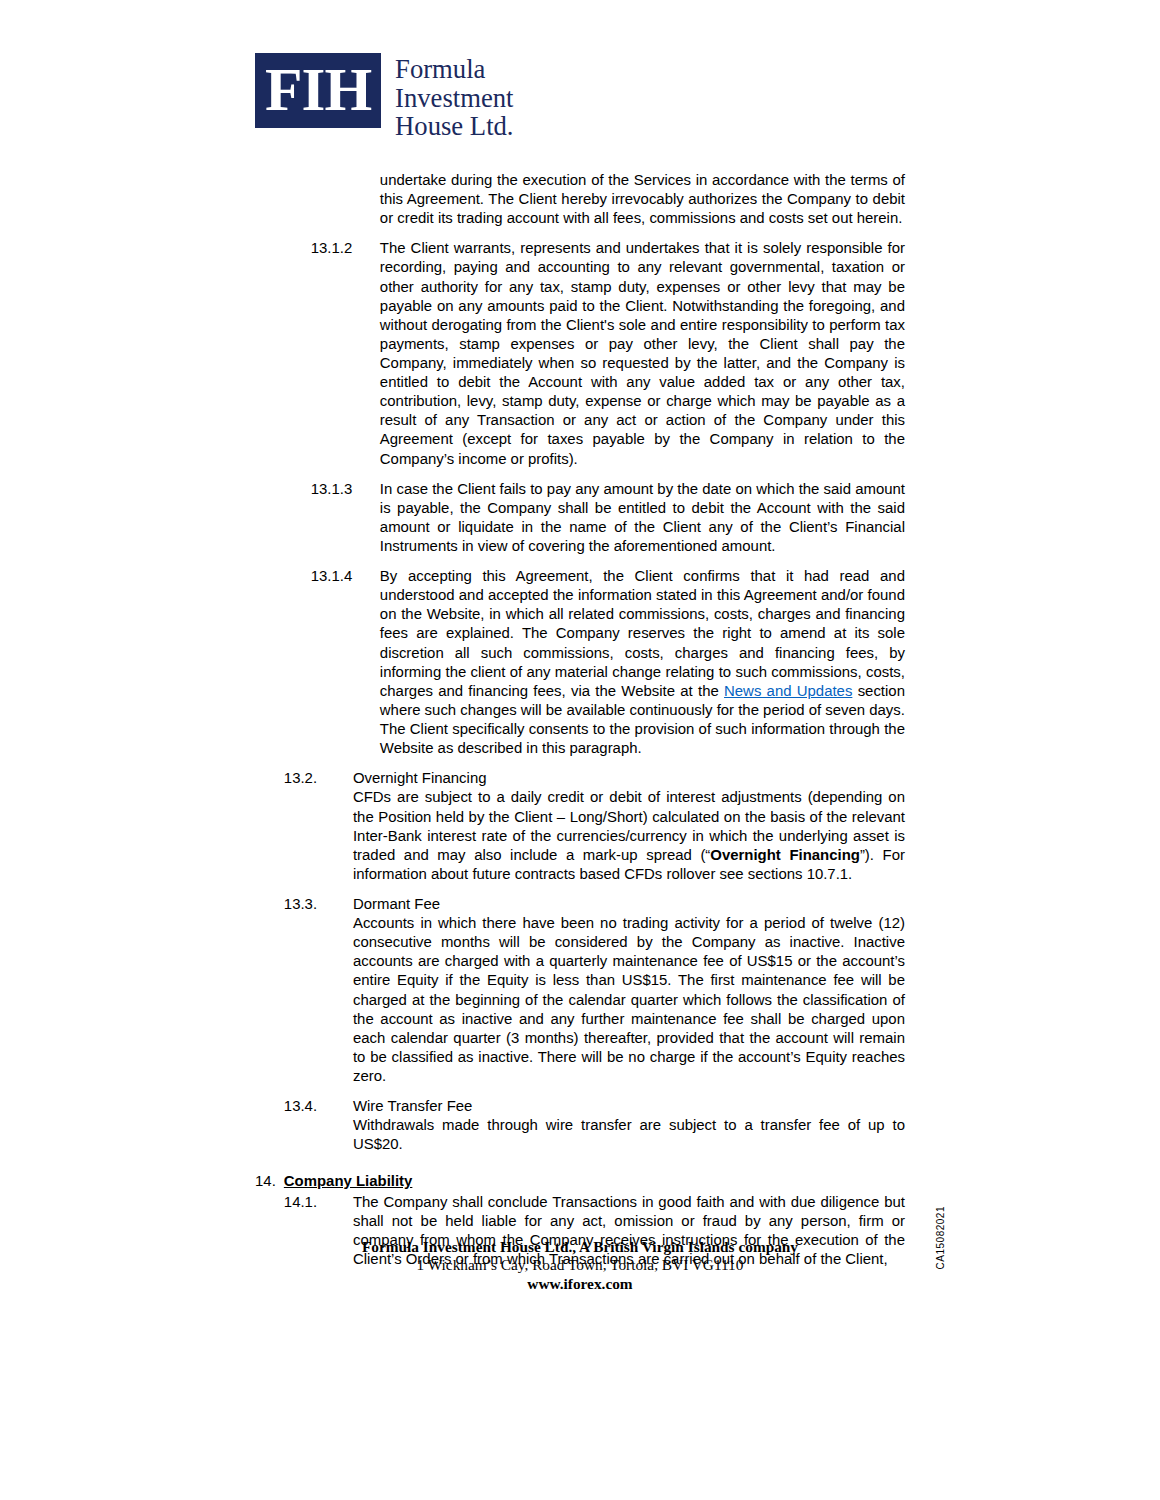FIH
Formula
Investment
House Ltd.
undertake during the execution of the Services in accordance with the terms of this Agreement. The Client hereby irrevocably authorizes the Company to debit or credit its trading account with all fees, commissions and costs set out herein.
13.1.2
The Client warrants, represents and undertakes that it is solely responsible for recording, paying and accounting to any relevant governmental, taxation or other authority for any tax, stamp duty, expenses or other levy that may be payable on any amounts paid to the Client. Notwithstanding the foregoing, and without derogating from the Client's sole and entire responsibility to perform tax payments, stamp expenses or pay other levy, the Client shall pay the Company, immediately when so requested by the latter, and the Company is entitled to debit the Account with any value added tax or any other tax, contribution, levy, stamp duty, expense or charge which may be payable as a result of any Transaction or any act or action of the Company under this Agreement (except for taxes payable by the Company in relation to the Company’s income or profits).
13.1.3
In case the Client fails to pay any amount by the date on which the said amount is payable, the Company shall be entitled to debit the Account with the said amount or liquidate in the name of the Client any of the Client’s Financial Instruments in view of covering the aforementioned amount.
13.1.4
By accepting this Agreement, the Client confirms that it had read and understood and accepted the information stated in this Agreement and/or found on the Website, in which all related commissions, costs, charges and financing fees are explained. The Company reserves the right to amend at its sole discretion all such commissions, costs, charges and financing fees, by informing the client of any material change relating to such commissions, costs, charges and financing fees, via the Website at the News and Updates section where such changes will be available continuously for the period of seven days. The Client specifically consents to the provision of such information through the Website as described in this paragraph.
13.2.
Overnight Financing
CFDs are subject to a daily credit or debit of interest adjustments (depending on the Position held by the Client – Long/Short) calculated on the basis of the relevant Inter-Bank interest rate of the currencies/currency in which the underlying asset is traded and may also include a mark-up spread (“Overnight Financing”). For information about future contracts based CFDs rollover see sections 10.7.1.
13.3.
Dormant Fee
Accounts in which there have been no trading activity for a period of twelve (12) consecutive months will be considered by the Company as inactive. Inactive accounts are charged with a quarterly maintenance fee of US$15 or the account’s entire Equity if the Equity is less than US$15. The first maintenance fee will be charged at the beginning of the calendar quarter which follows the classification of the account as inactive and any further maintenance fee shall be charged upon each calendar quarter (3 months) thereafter, provided that the account will remain to be classified as inactive. There will be no charge if the account’s Equity reaches zero.
13.4.
Wire Transfer Fee
Withdrawals made through wire transfer are subject to a transfer fee of up to US$20.
14.
Company Liability
14.1.
The Company shall conclude Transactions in good faith and with due diligence but shall not be held liable for any act, omission or fraud by any person, firm or company from whom the Company receives instructions for the execution of the Client’s Orders or from which Transactions are carried out on behalf of the Client,
Formula Investment House Ltd., A British Virgin Islands company
1 Wickham’s Cay, Road Town, Tortola, BVI VG1110
www.iforex.com
CA15082021